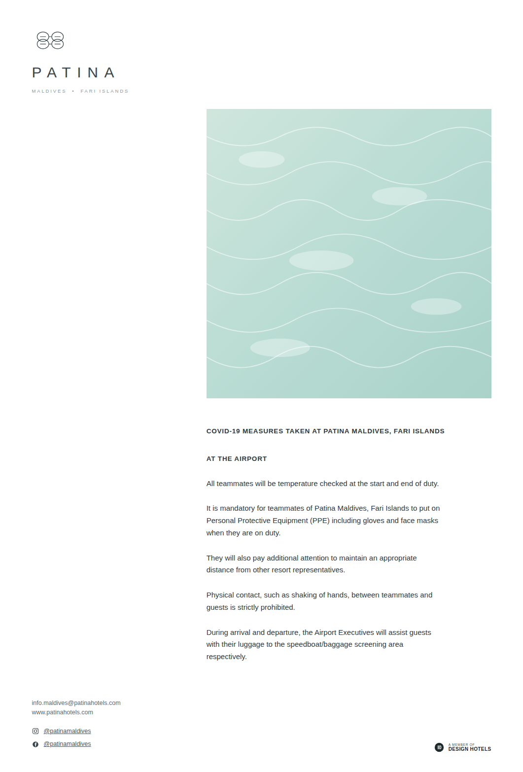Patina
Maldives • Fari Islands
COVID-19 measures taken at Patina Maldives, Fari Islands
At the airport
All teammates will be temperature checked at the start and end of duty.
It is mandatory for teammates of Patina Maldives, Fari Islands to put on Personal Protective Equipment (PPE) including gloves and face masks when they are on duty.
They will also pay additional attention to maintain an appropriate distance from other resort representatives.
Physical contact, such as shaking of hands, between teammates and guests is strictly prohibited.
During arrival and departure, the Airport Executives will assist guests with their luggage to the speedboat/baggage screening area respectively.
info.maldives@patinahotels.com
www.patinahotels.com
@patinamaldives
@patinamaldives
A member of Design Hotels